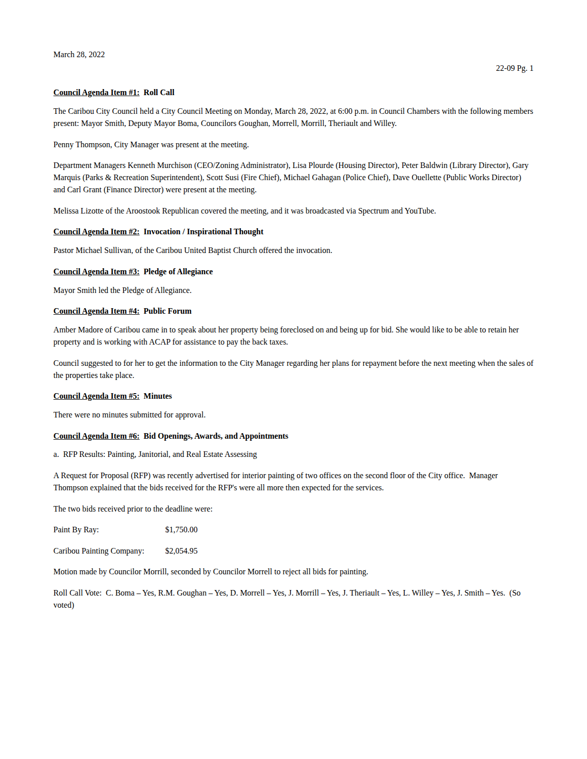March 28, 2022
22-09 Pg. 1
Council Agenda Item #1: Roll Call
The Caribou City Council held a City Council Meeting on Monday, March 28, 2022, at 6:00 p.m. in Council Chambers with the following members present: Mayor Smith, Deputy Mayor Boma, Councilors Goughan, Morrell, Morrill, Theriault and Willey.
Penny Thompson, City Manager was present at the meeting.
Department Managers Kenneth Murchison (CEO/Zoning Administrator), Lisa Plourde (Housing Director), Peter Baldwin (Library Director), Gary Marquis (Parks & Recreation Superintendent), Scott Susi (Fire Chief), Michael Gahagan (Police Chief), Dave Ouellette (Public Works Director) and Carl Grant (Finance Director) were present at the meeting.
Melissa Lizotte of the Aroostook Republican covered the meeting, and it was broadcasted via Spectrum and YouTube.
Council Agenda Item #2: Invocation / Inspirational Thought
Pastor Michael Sullivan, of the Caribou United Baptist Church offered the invocation.
Council Agenda Item #3: Pledge of Allegiance
Mayor Smith led the Pledge of Allegiance.
Council Agenda Item #4: Public Forum
Amber Madore of Caribou came in to speak about her property being foreclosed on and being up for bid. She would like to be able to retain her property and is working with ACAP for assistance to pay the back taxes.
Council suggested to for her to get the information to the City Manager regarding her plans for repayment before the next meeting when the sales of the properties take place.
Council Agenda Item #5: Minutes
There were no minutes submitted for approval.
Council Agenda Item #6: Bid Openings, Awards, and Appointments
a. RFP Results: Painting, Janitorial, and Real Estate Assessing
A Request for Proposal (RFP) was recently advertised for interior painting of two offices on the second floor of the City office. Manager Thompson explained that the bids received for the RFP's were all more then expected for the services.
The two bids received prior to the deadline were:
Paint By Ray:$1,750.00
Caribou Painting Company:$2,054.95
Motion made by Councilor Morrill, seconded by Councilor Morrell to reject all bids for painting.
Roll Call Vote: C. Boma – Yes, R.M. Goughan – Yes, D. Morrell – Yes, J. Morrill – Yes, J. Theriault – Yes, L. Willey – Yes, J. Smith – Yes. (So voted)